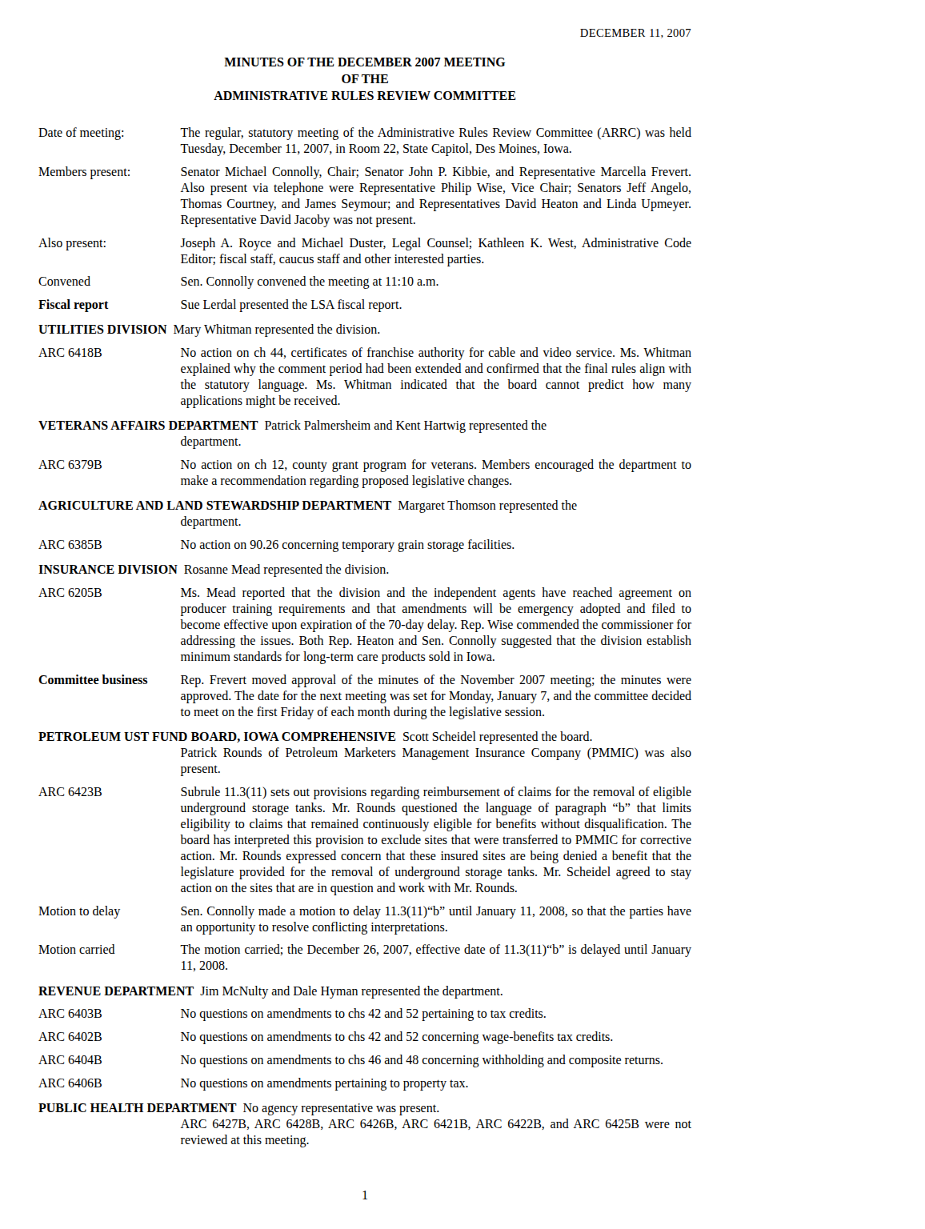DECEMBER 11, 2007
MINUTES OF THE DECEMBER 2007 MEETING OF THE ADMINISTRATIVE RULES REVIEW COMMITTEE
| Date of meeting: | The regular, statutory meeting of the Administrative Rules Review Committee (ARRC) was held Tuesday, December 11, 2007, in Room 22, State Capitol, Des Moines, Iowa. |
| Members present: | Senator Michael Connolly, Chair; Senator John P. Kibbie, and Representative Marcella Frevert. Also present via telephone were Representative Philip Wise, Vice Chair; Senators Jeff Angelo, Thomas Courtney, and James Seymour; and Representatives David Heaton and Linda Upmeyer. Representative David Jacoby was not present. |
| Also present: | Joseph A. Royce and Michael Duster, Legal Counsel; Kathleen K. West, Administrative Code Editor; fiscal staff, caucus staff and other interested parties. |
| Convened | Sen. Connolly convened the meeting at 11:10 a.m. |
| Fiscal report | Sue Lerdal presented the LSA fiscal report. |
| UTILITIES DIVISION Mary Whitman represented the division. |
| ARC 6418B | No action on ch 44, certificates of franchise authority for cable and video service. Ms. Whitman explained why the comment period had been extended and confirmed that the final rules align with the statutory language. Ms. Whitman indicated that the board cannot predict how many applications might be received. |
| VETERANS AFFAIRS DEPARTMENT Patrick Palmersheim and Kent Hartwig represented the department. |
| ARC 6379B | No action on ch 12, county grant program for veterans. Members encouraged the department to make a recommendation regarding proposed legislative changes. |
| AGRICULTURE AND LAND STEWARDSHIP DEPARTMENT Margaret Thomson represented the department. |
| ARC 6385B | No action on 90.26 concerning temporary grain storage facilities. |
| INSURANCE DIVISION Rosanne Mead represented the division. |
| ARC 6205B | Ms. Mead reported that the division and the independent agents have reached agreement on producer training requirements and that amendments will be emergency adopted and filed to become effective upon expiration of the 70-day delay. Rep. Wise commended the commissioner for addressing the issues. Both Rep. Heaton and Sen. Connolly suggested that the division establish minimum standards for long-term care products sold in Iowa. |
| Committee business | Rep. Frevert moved approval of the minutes of the November 2007 meeting; the minutes were approved. The date for the next meeting was set for Monday, January 7, and the committee decided to meet on the first Friday of each month during the legislative session. |
| PETROLEUM UST FUND BOARD, IOWA COMPREHENSIVE Scott Scheidel represented the board. Patrick Rounds of Petroleum Marketers Management Insurance Company (PMMIC) was also present. |
| ARC 6423B | Subrule 11.3(11) sets out provisions regarding reimbursement of claims for the removal of eligible underground storage tanks. Mr. Rounds questioned the language of paragraph “b” that limits eligibility to claims that remained continuously eligible for benefits without disqualification. The board has interpreted this provision to exclude sites that were transferred to PMMIC for corrective action. Mr. Rounds expressed concern that these insured sites are being denied a benefit that the legislature provided for the removal of underground storage tanks. Mr. Scheidel agreed to stay action on the sites that are in question and work with Mr. Rounds. |
| Motion to delay | Sen. Connolly made a motion to delay 11.3(11)“b” until January 11, 2008, so that the parties have an opportunity to resolve conflicting interpretations. |
| Motion carried | The motion carried; the December 26, 2007, effective date of 11.3(11)“b” is delayed until January 11, 2008. |
| REVENUE DEPARTMENT Jim McNulty and Dale Hyman represented the department. |
| ARC 6403B | No questions on amendments to chs 42 and 52 pertaining to tax credits. |
| ARC 6402B | No questions on amendments to chs 42 and 52 concerning wage-benefits tax credits. |
| ARC 6404B | No questions on amendments to chs 46 and 48 concerning withholding and composite returns. |
| ARC 6406B | No questions on amendments pertaining to property tax. |
| PUBLIC HEALTH DEPARTMENT No agency representative was present. ARC 6427B, ARC 6428B, ARC 6426B, ARC 6421B, ARC 6422B, and ARC 6425B were not reviewed at this meeting. |
1